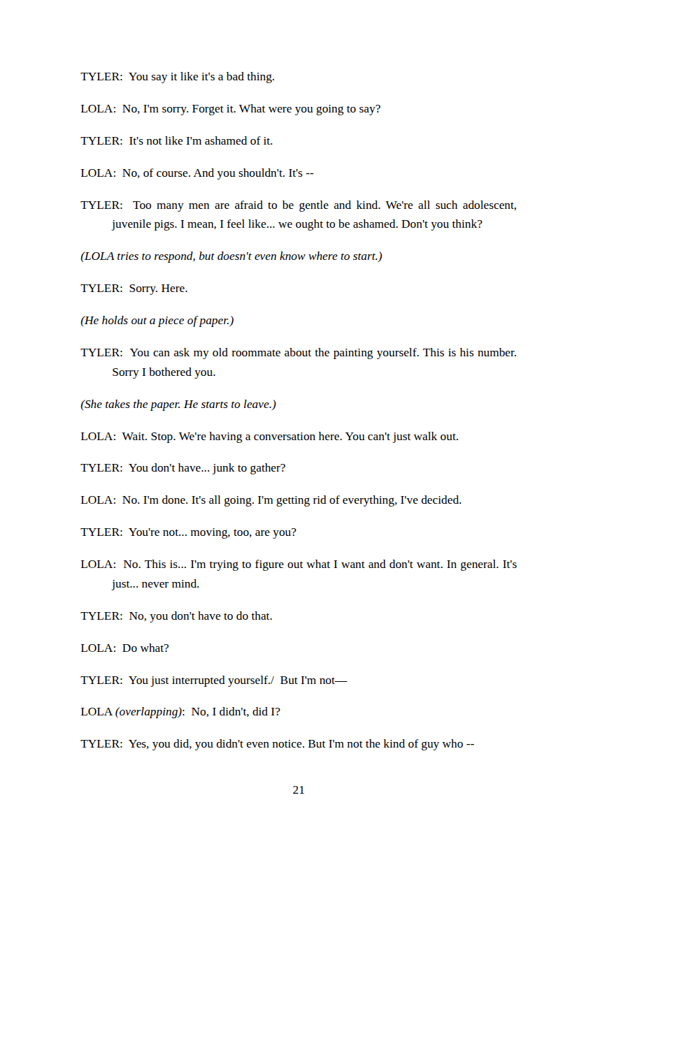Tyler: You say it like it's a bad thing.
Lola: No, I'm sorry. Forget it. What were you going to say?
Tyler: It's not like I'm ashamed of it.
Lola: No, of course. And you shouldn't. It's --
Tyler: Too many men are afraid to be gentle and kind. We're all such adolescent, juvenile pigs. I mean, I feel like... we ought to be ashamed. Don't you think?
(LOLA tries to respond, but doesn't even know where to start.)
Tyler: Sorry. Here.
(He holds out a piece of paper.)
Tyler: You can ask my old roommate about the painting yourself. This is his number. Sorry I bothered you.
(She takes the paper. He starts to leave.)
Lola: Wait. Stop. We're having a conversation here. You can't just walk out.
Tyler: You don't have... junk to gather?
Lola: No. I'm done. It's all going. I'm getting rid of everything, I've decided.
Tyler: You're not... moving, too, are you?
Lola: No. This is... I'm trying to figure out what I want and don't want. In general. It's just... never mind.
Tyler: No, you don't have to do that.
Lola: Do what?
Tyler: You just interrupted yourself./ But I'm not—
Lola (overlapping): No, I didn't, did I?
Tyler: Yes, you did, you didn't even notice. But I'm not the kind of guy who --
21